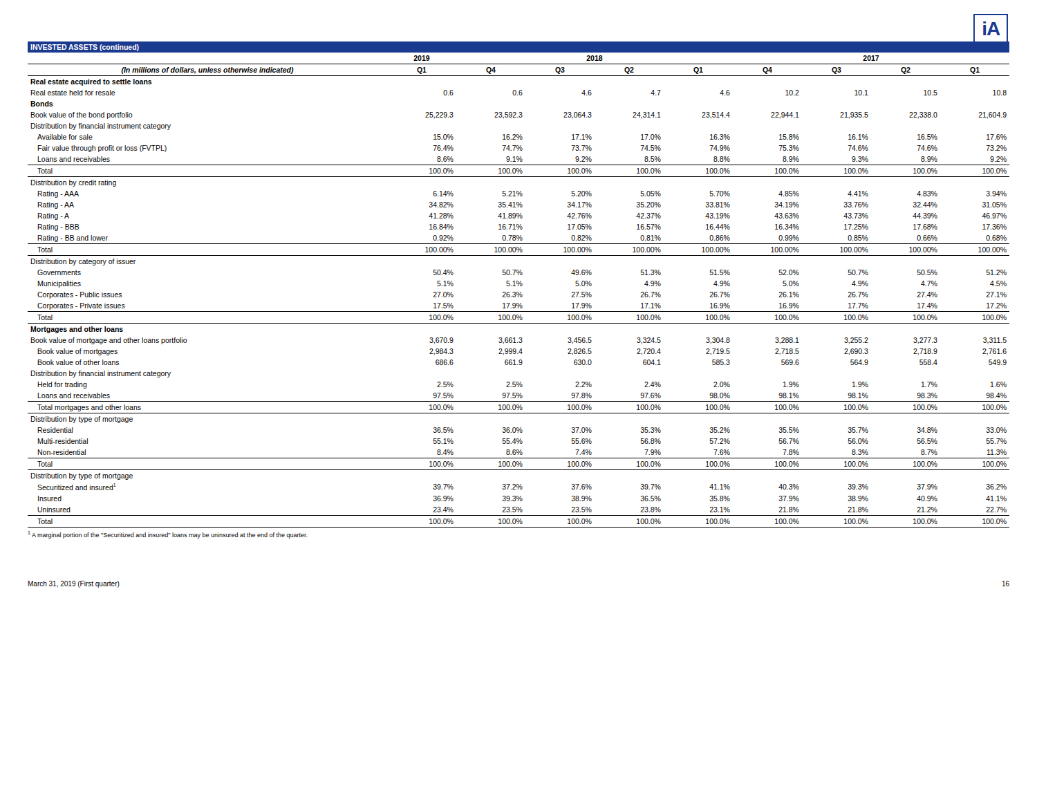iA
Financial Group
| INVESTED ASSETS (continued) |
| | 2019 | 2018 | 2017 |
| (In millions of dollars, unless otherwise indicated) | Q1 | Q4 | Q3 | Q2 | Q1 | Q4 | Q3 | Q2 | Q1 |
| Real estate acquired to settle loans | |
| Real estate held for resale | 0.6 | 0.6 | 4.6 | 4.7 | 4.6 | 10.2 | 10.1 | 10.5 | 10.8 |
| Bonds | |
| Book value of the bond portfolio | 25,229.3 | 23,592.3 | 23,064.3 | 24,314.1 | 23,514.4 | 22,944.1 | 21,935.5 | 22,338.0 | 21,604.9 |
| Distribution by financial instrument category | |
| Available for sale | 15.0% | 16.2% | 17.1% | 17.0% | 16.3% | 15.8% | 16.1% | 16.5% | 17.6% |
| Fair value through profit or loss (FVTPL) | 76.4% | 74.7% | 73.7% | 74.5% | 74.9% | 75.3% | 74.6% | 74.6% | 73.2% |
| Loans and receivables | 8.6% | 9.1% | 9.2% | 8.5% | 8.8% | 8.9% | 9.3% | 8.9% | 9.2% |
| Total | 100.0% | 100.0% | 100.0% | 100.0% | 100.0% | 100.0% | 100.0% | 100.0% | 100.0% |
| Distribution by credit rating | |
| Rating - AAA | 6.14% | 5.21% | 5.20% | 5.05% | 5.70% | 4.85% | 4.41% | 4.83% | 3.94% |
| Rating - AA | 34.82% | 35.41% | 34.17% | 35.20% | 33.81% | 34.19% | 33.76% | 32.44% | 31.05% |
| Rating - A | 41.28% | 41.89% | 42.76% | 42.37% | 43.19% | 43.63% | 43.73% | 44.39% | 46.97% |
| Rating - BBB | 16.84% | 16.71% | 17.05% | 16.57% | 16.44% | 16.34% | 17.25% | 17.68% | 17.36% |
| Rating - BB and lower | 0.92% | 0.78% | 0.82% | 0.81% | 0.86% | 0.99% | 0.85% | 0.66% | 0.68% |
| Total | 100.00% | 100.00% | 100.00% | 100.00% | 100.00% | 100.00% | 100.00% | 100.00% | 100.00% |
| Distribution by category of issuer | |
| Governments | 50.4% | 50.7% | 49.6% | 51.3% | 51.5% | 52.0% | 50.7% | 50.5% | 51.2% |
| Municipalities | 5.1% | 5.1% | 5.0% | 4.9% | 4.9% | 5.0% | 4.9% | 4.7% | 4.5% |
| Corporates - Public issues | 27.0% | 26.3% | 27.5% | 26.7% | 26.7% | 26.1% | 26.7% | 27.4% | 27.1% |
| Corporates - Private issues | 17.5% | 17.9% | 17.9% | 17.1% | 16.9% | 16.9% | 17.7% | 17.4% | 17.2% |
| Total | 100.0% | 100.0% | 100.0% | 100.0% | 100.0% | 100.0% | 100.0% | 100.0% | 100.0% |
| Mortgages and other loans | |
| Book value of mortgage and other loans portfolio | 3,670.9 | 3,661.3 | 3,456.5 | 3,324.5 | 3,304.8 | 3,288.1 | 3,255.2 | 3,277.3 | 3,311.5 |
| Book value of mortgages | 2,984.3 | 2,999.4 | 2,826.5 | 2,720.4 | 2,719.5 | 2,718.5 | 2,690.3 | 2,718.9 | 2,761.6 |
| Book value of other loans | 686.6 | 661.9 | 630.0 | 604.1 | 585.3 | 569.6 | 564.9 | 558.4 | 549.9 |
| Distribution by financial instrument category | |
| Held for trading | 2.5% | 2.5% | 2.2% | 2.4% | 2.0% | 1.9% | 1.9% | 1.7% | 1.6% |
| Loans and receivables | 97.5% | 97.5% | 97.8% | 97.6% | 98.0% | 98.1% | 98.1% | 98.3% | 98.4% |
| Total mortgages and other loans | 100.0% | 100.0% | 100.0% | 100.0% | 100.0% | 100.0% | 100.0% | 100.0% | 100.0% |
| Distribution by type of mortgage | |
| Residential | 36.5% | 36.0% | 37.0% | 35.3% | 35.2% | 35.5% | 35.7% | 34.8% | 33.0% |
| Multi-residential | 55.1% | 55.4% | 55.6% | 56.8% | 57.2% | 56.7% | 56.0% | 56.5% | 55.7% |
| Non-residential | 8.4% | 8.6% | 7.4% | 7.9% | 7.6% | 7.8% | 8.3% | 8.7% | 11.3% |
| Total | 100.0% | 100.0% | 100.0% | 100.0% | 100.0% | 100.0% | 100.0% | 100.0% | 100.0% |
| Distribution by type of mortgage | |
| Securitized and insured 1 | 39.7% | 37.2% | 37.6% | 39.7% | 41.1% | 40.3% | 39.3% | 37.9% | 36.2% |
| Insured | 36.9% | 39.3% | 38.9% | 36.5% | 35.8% | 37.9% | 38.9% | 40.9% | 41.1% |
| Uninsured | 23.4% | 23.5% | 23.5% | 23.8% | 23.1% | 21.8% | 21.8% | 21.2% | 22.7% |
| Total | 100.0% | 100.0% | 100.0% | 100.0% | 100.0% | 100.0% | 100.0% | 100.0% | 100.0% |
1 A marginal portion of the "Securitized and insured" loans may be uninsured at the end of the quarter.
March 31, 2019 (First quarter) 16